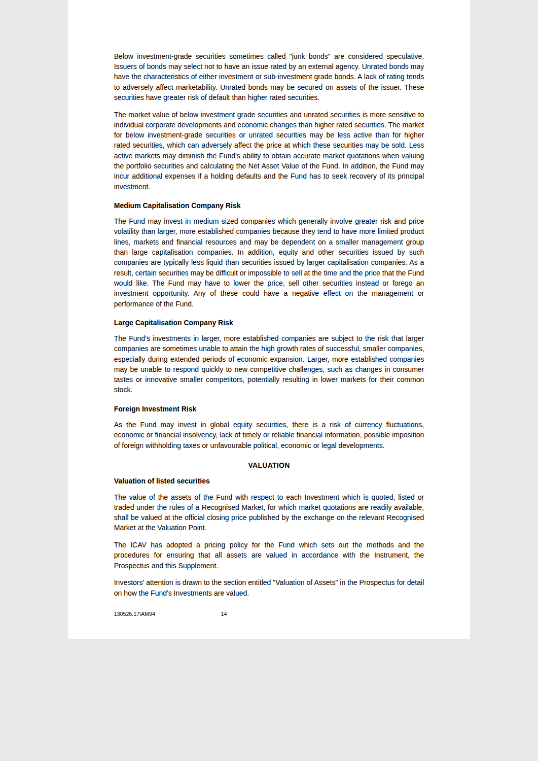Below investment-grade securities sometimes called "junk bonds" are considered speculative. Issuers of bonds may select not to have an issue rated by an external agency. Unrated bonds may have the characteristics of either investment or sub-investment grade bonds. A lack of rating tends to adversely affect marketability. Unrated bonds may be secured on assets of the issuer. These securities have greater risk of default than higher rated securities.
The market value of below investment grade securities and unrated securities is more sensitive to individual corporate developments and economic changes than higher rated securities. The market for below investment-grade securities or unrated securities may be less active than for higher rated securities, which can adversely affect the price at which these securities may be sold. Less active markets may diminish the Fund's ability to obtain accurate market quotations when valuing the portfolio securities and calculating the Net Asset Value of the Fund. In addition, the Fund may incur additional expenses if a holding defaults and the Fund has to seek recovery of its principal investment.
Medium Capitalisation Company Risk
The Fund may invest in medium sized companies which generally involve greater risk and price volatility than larger, more established companies because they tend to have more limited product lines, markets and financial resources and may be dependent on a smaller management group than large capitalisation companies. In addition, equity and other securities issued by such companies are typically less liquid than securities issued by larger capitalisation companies. As a result, certain securities may be difficult or impossible to sell at the time and the price that the Fund would like. The Fund may have to lower the price, sell other securities instead or forego an investment opportunity. Any of these could have a negative effect on the management or performance of the Fund.
Large Capitalisation Company Risk
The Fund’s investments in larger, more established companies are subject to the risk that larger companies are sometimes unable to attain the high growth rates of successful, smaller companies, especially during extended periods of economic expansion. Larger, more established companies may be unable to respond quickly to new competitive challenges, such as changes in consumer tastes or innovative smaller competitors, potentially resulting in lower markets for their common stock.
Foreign Investment Risk
As the Fund may invest in global equity securities, there is a risk of currency fluctuations, economic or financial insolvency, lack of timely or reliable financial information, possible imposition of foreign withholding taxes or unfavourable political, economic or legal developments.
VALUATION
Valuation of listed securities
The value of the assets of the Fund with respect to each Investment which is quoted, listed or traded under the rules of a Recognised Market, for which market quotations are readily available, shall be valued at the official closing price published by the exchange on the relevant Recognised Market at the Valuation Point.
The ICAV has adopted a pricing policy for the Fund which sets out the methods and the procedures for ensuring that all assets are valued in accordance with the Instrument, the Prospectus and this Supplement.
Investors' attention is drawn to the section entitled "Valuation of Assets" in the Prospectus for detail on how the Fund's Investments are valued.
130526.17\AM9414